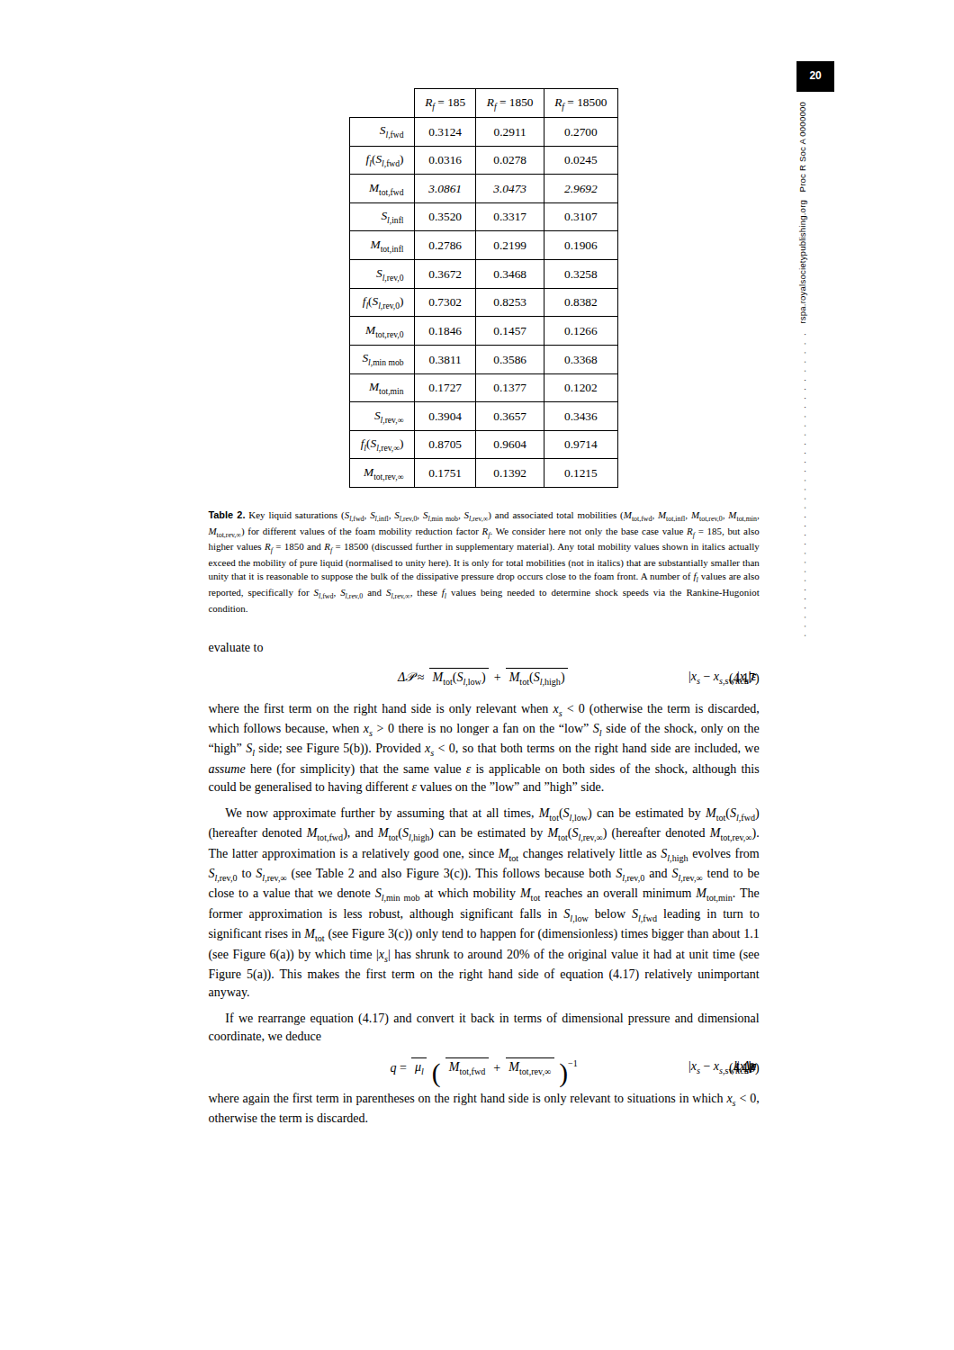20
rspa.royalsocietypublishing.org Proc R Soc A 0000000
. . . . . . . . . . . . . . . . . . . . . . . . . . . . . . . . . .
| | R f = 185 | R f = 1850 | R f = 18500 |
| S l ,fwd | 0.3124 | 0.2911 | 0.2700 |
| f l ( S l ,fwd ) | 0.0316 | 0.0278 | 0.0245 |
| M tot,fwd | 3.0861 | 3.0473 | 2.9692 |
| S l ,infl | 0.3520 | 0.3317 | 0.3107 |
| M tot,infl | 0.2786 | 0.2199 | 0.1906 |
| S l ,rev,0 | 0.3672 | 0.3468 | 0.3258 |
| f l ( S l ,rev,0 ) | 0.7302 | 0.8253 | 0.8382 |
| M tot,rev,0 | 0.1846 | 0.1457 | 0.1266 |
| S l ,min mob | 0.3811 | 0.3586 | 0.3368 |
| M tot,min | 0.1727 | 0.1377 | 0.1202 |
| S l ,rev,∞ | 0.3904 | 0.3657 | 0.3436 |
| f l ( S l ,rev,∞ ) | 0.8705 | 0.9604 | 0.9714 |
| M tot,rev,∞ | 0.1751 | 0.1392 | 0.1215 |
Table 2. Key liquid saturations (Sl,fwd, Sl,infl, Sl,rev,0, Sl,min mob, Sl,rev,∞) and associated total mobilities (Mtot,fwd, Mtot,infl, Mtot,rev,0, Mtot,min, Mtot,rev,∞) for different values of the foam mobility reduction factor Rf. We consider here not only the base case value Rf = 185, but also higher values Rf = 1850 and Rf = 18500 (discussed further in supplementary material). Any total mobility values shown in italics actually exceed the mobility of pure liquid (normalised to unity here). It is only for total mobilities (not in italics) that are substantially smaller than unity that it is reasonable to suppose the bulk of the dissipative pressure drop occurs close to the foam front. A number of fl values are also reported, specifically for Sl,fwd, Sl,rev,0 and Sl,rev,∞, these fl values being needed to determine shock speeds via the Rankine-Hugoniot condition.
evaluate to
Δ𝒫 ≈ |xs|ε Mtot(Sl,low) + |xs − xs,switch|ε Mtot(Sl,high) (4.17)
where the first term on the right hand side is only relevant when xs < 0 (otherwise the term is discarded, which follows because, when xs > 0 there is no longer a fan on the “low” Sl side of the shock, only on the “high” Sl side; see Figure 5(b)). Provided xs < 0, so that both terms on the right hand side are included, we assume here (for simplicity) that the same value ε is applicable on both sides of the shock, although this could be generalised to having different ε values on the ”low” and ”high” side.
We now approximate further by assuming that at all times, Mtot(Sl,low) can be estimated by Mtot(Sl,fwd) (hereafter denoted Mtot,fwd), and Mtot(Sl,high) can be estimated by Mtot(Sl,rev,∞) (hereafter denoted Mtot,rev,∞). The latter approximation is a relatively good one, since Mtot changes relatively little as Sl,high evolves from Sl,rev,0 to Sl,rev,∞ (see Table 2 and also Figure 3(c)). This follows because both Sl,rev,0 and Sl,rev,∞ tend to be close to a value that we denote Sl,min mob at which mobility Mtot reaches an overall minimum Mtot,min. The former approximation is less robust, although significant falls in Sl,low below Sl,fwd leading in turn to significant rises in Mtot (see Figure 3(c)) only tend to happen for (dimensionless) times bigger than about 1.1 (see Figure 6(a)) by which time |xs| has shrunk to around 20% of the original value it had at unit time (see Figure 5(a)). This makes the first term on the right hand side of equation (4.17) relatively unimportant anyway.
If we rearrange equation (4.17) and convert it back in terms of dimensional pressure and dimensional coordinate, we deduce
q = k Δp μl ( |xs|ε Mtot,fwd + |xs − xs,switch|ε Mtot,rev,∞ )−1 (4.18)
where again the first term in parentheses on the right hand side is only relevant to situations in which xs < 0, otherwise the term is discarded.